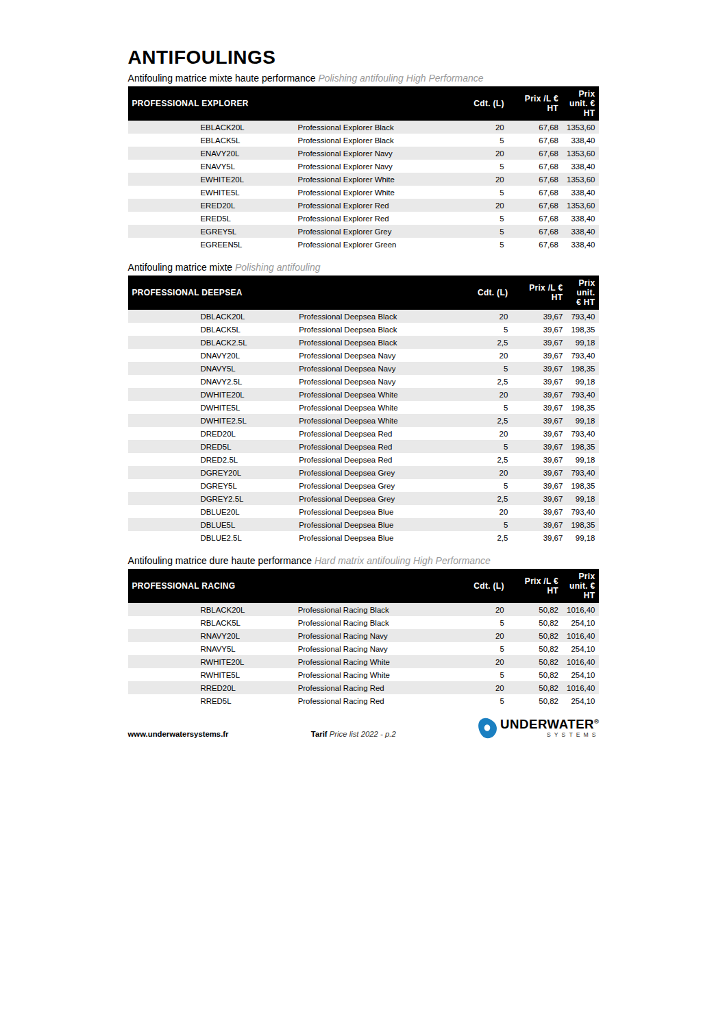ANTIFOULINGS
Antifouling matrice mixte haute performance Polishing antifouling High Performance
| PROFESSIONAL EXPLORER | | Cdt. (L) | Prix /L € HT | Prix unit. € HT |
| --- | --- | --- | --- | --- |
| EBLACK20L | Professional Explorer Black | 20 | 67,68 | 1353,60 |
| EBLACK5L | Professional Explorer Black | 5 | 67,68 | 338,40 |
| ENAVY20L | Professional Explorer Navy | 20 | 67,68 | 1353,60 |
| ENAVY5L | Professional Explorer Navy | 5 | 67,68 | 338,40 |
| EWHITE20L | Professional Explorer White | 20 | 67,68 | 1353,60 |
| EWHITE5L | Professional Explorer White | 5 | 67,68 | 338,40 |
| ERED20L | Professional Explorer Red | 20 | 67,68 | 1353,60 |
| ERED5L | Professional Explorer Red | 5 | 67,68 | 338,40 |
| EGREY5L | Professional Explorer Grey | 5 | 67,68 | 338,40 |
| EGREEN5L | Professional Explorer Green | 5 | 67,68 | 338,40 |
Antifouling matrice mixte Polishing antifouling
| PROFESSIONAL DEEPSEA | | Cdt. (L) | Prix /L € HT | Prix unit. € HT |
| --- | --- | --- | --- | --- |
| DBLACK20L | Professional Deepsea Black | 20 | 39,67 | 793,40 |
| DBLACK5L | Professional Deepsea Black | 5 | 39,67 | 198,35 |
| DBLACK2.5L | Professional Deepsea Black | 2,5 | 39,67 | 99,18 |
| DNAVY20L | Professional Deepsea Navy | 20 | 39,67 | 793,40 |
| DNAVY5L | Professional Deepsea Navy | 5 | 39,67 | 198,35 |
| DNAVY2.5L | Professional Deepsea Navy | 2,5 | 39,67 | 99,18 |
| DWHITE20L | Professional Deepsea White | 20 | 39,67 | 793,40 |
| DWHITE5L | Professional Deepsea White | 5 | 39,67 | 198,35 |
| DWHITE2.5L | Professional Deepsea White | 2,5 | 39,67 | 99,18 |
| DRED20L | Professional Deepsea Red | 20 | 39,67 | 793,40 |
| DRED5L | Professional Deepsea Red | 5 | 39,67 | 198,35 |
| DRED2.5L | Professional Deepsea Red | 2,5 | 39,67 | 99,18 |
| DGREY20L | Professional Deepsea Grey | 20 | 39,67 | 793,40 |
| DGREY5L | Professional Deepsea Grey | 5 | 39,67 | 198,35 |
| DGREY2.5L | Professional Deepsea Grey | 2,5 | 39,67 | 99,18 |
| DBLUE20L | Professional Deepsea Blue | 20 | 39,67 | 793,40 |
| DBLUE5L | Professional Deepsea Blue | 5 | 39,67 | 198,35 |
| DBLUE2.5L | Professional Deepsea Blue | 2,5 | 39,67 | 99,18 |
Antifouling matrice dure haute performance Hard matrix antifouling High Performance
| PROFESSIONAL RACING | | Cdt. (L) | Prix /L € HT | Prix unit. € HT |
| --- | --- | --- | --- | --- |
| RBLACK20L | Professional Racing Black | 20 | 50,82 | 1016,40 |
| RBLACK5L | Professional Racing Black | 5 | 50,82 | 254,10 |
| RNAVY20L | Professional Racing Navy | 20 | 50,82 | 1016,40 |
| RNAVY5L | Professional Racing Navy | 5 | 50,82 | 254,10 |
| RWHITE20L | Professional Racing White | 20 | 50,82 | 1016,40 |
| RWHITE5L | Professional Racing White | 5 | 50,82 | 254,10 |
| RRED20L | Professional Racing Red | 20 | 50,82 | 1016,40 |
| RRED5L | Professional Racing Red | 5 | 50,82 | 254,10 |
www.underwatersystems.fr
Tarif Price list 2022 - p.2
UNDERWATER®
SYSTEMS